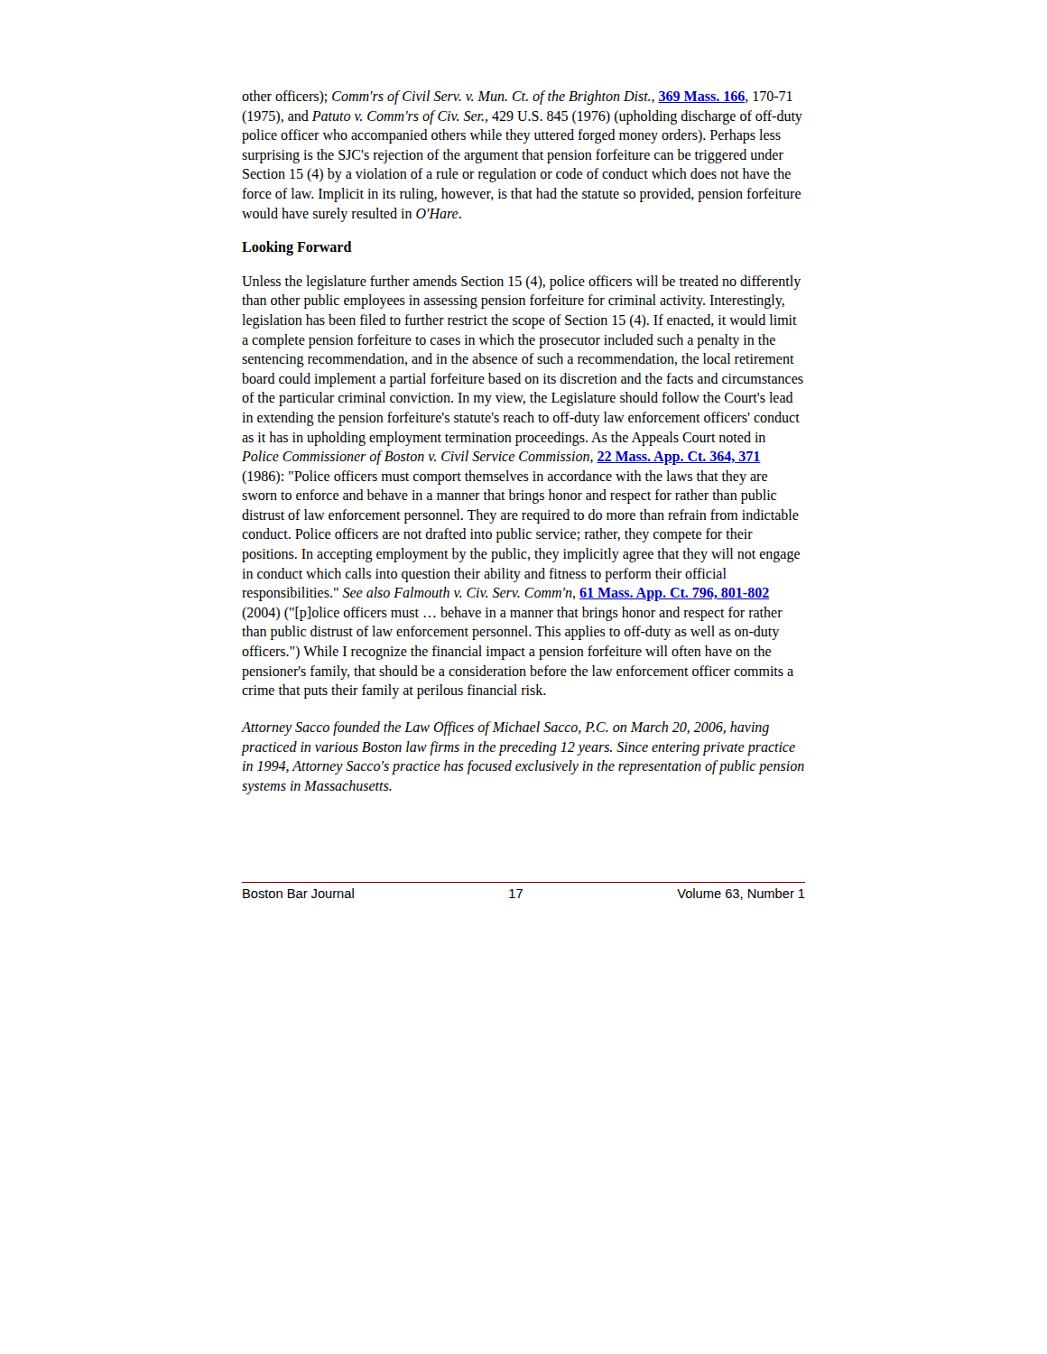other officers); Comm'rs of Civil Serv. v. Mun. Ct. of the Brighton Dist., 369 Mass. 166, 170-71 (1975), and Patuto v. Comm'rs of Civ. Ser., 429 U.S. 845 (1976) (upholding discharge of off-duty police officer who accompanied others while they uttered forged money orders). Perhaps less surprising is the SJC's rejection of the argument that pension forfeiture can be triggered under Section 15 (4) by a violation of a rule or regulation or code of conduct which does not have the force of law. Implicit in its ruling, however, is that had the statute so provided, pension forfeiture would have surely resulted in O'Hare.
Looking Forward
Unless the legislature further amends Section 15 (4), police officers will be treated no differently than other public employees in assessing pension forfeiture for criminal activity. Interestingly, legislation has been filed to further restrict the scope of Section 15 (4). If enacted, it would limit a complete pension forfeiture to cases in which the prosecutor included such a penalty in the sentencing recommendation, and in the absence of such a recommendation, the local retirement board could implement a partial forfeiture based on its discretion and the facts and circumstances of the particular criminal conviction. In my view, the Legislature should follow the Court's lead in extending the pension forfeiture's statute's reach to off-duty law enforcement officers' conduct as it has in upholding employment termination proceedings. As the Appeals Court noted in Police Commissioner of Boston v. Civil Service Commission, 22 Mass. App. Ct. 364, 371 (1986): "Police officers must comport themselves in accordance with the laws that they are sworn to enforce and behave in a manner that brings honor and respect for rather than public distrust of law enforcement personnel. They are required to do more than refrain from indictable conduct. Police officers are not drafted into public service; rather, they compete for their positions. In accepting employment by the public, they implicitly agree that they will not engage in conduct which calls into question their ability and fitness to perform their official responsibilities." See also Falmouth v. Civ. Serv. Comm'n, 61 Mass. App. Ct. 796, 801-802 (2004) ("[p]olice officers must … behave in a manner that brings honor and respect for rather than public distrust of law enforcement personnel. This applies to off-duty as well as on-duty officers.") While I recognize the financial impact a pension forfeiture will often have on the pensioner's family, that should be a consideration before the law enforcement officer commits a crime that puts their family at perilous financial risk.
Attorney Sacco founded the Law Offices of Michael Sacco, P.C. on March 20, 2006, having practiced in various Boston law firms in the preceding 12 years. Since entering private practice in 1994, Attorney Sacco's practice has focused exclusively in the representation of public pension systems in Massachusetts.
Boston Bar Journal
17
Volume 63, Number 1